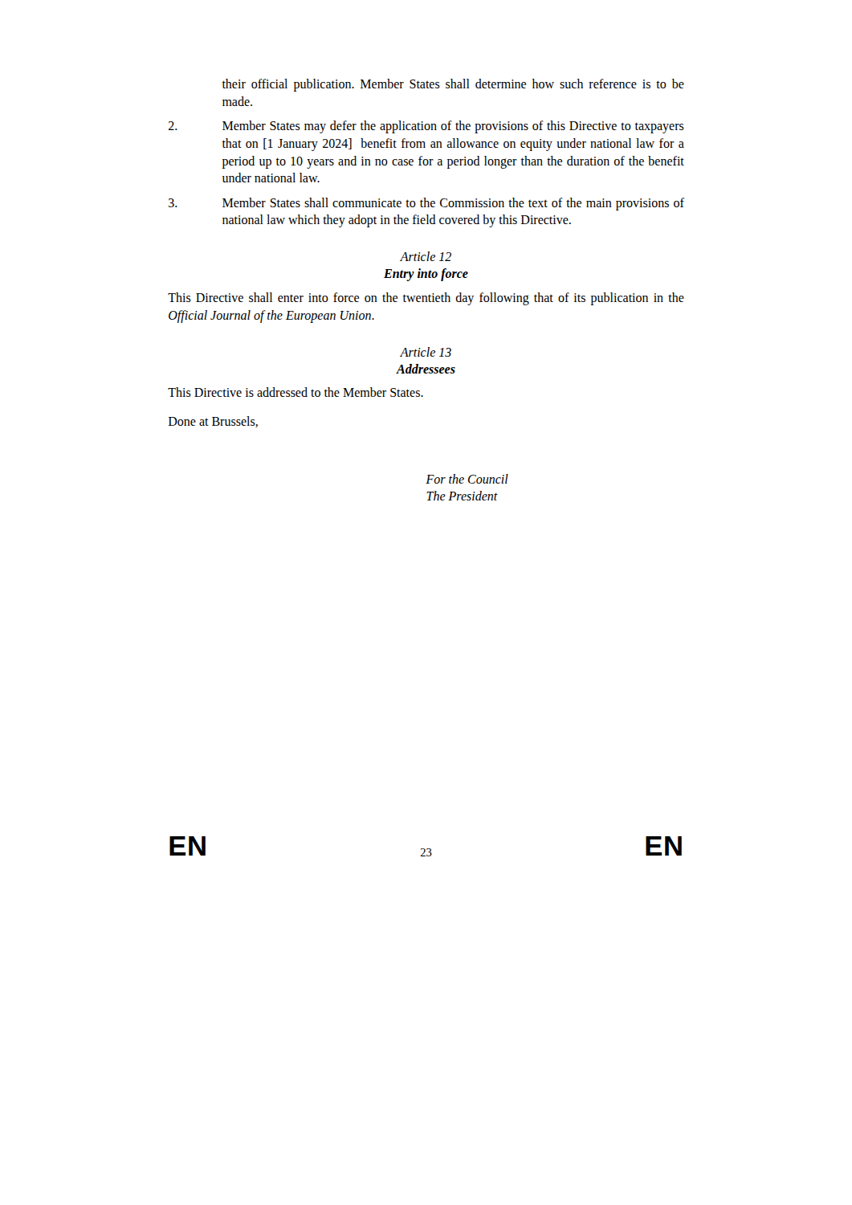their official publication. Member States shall determine how such reference is to be made.
2.
Member States may defer the application of the provisions of this Directive to taxpayers that on [1 January 2024] benefit from an allowance on equity under national law for a period up to 10 years and in no case for a period longer than the duration of the benefit under national law.
3.
Member States shall communicate to the Commission the text of the main provisions of national law which they adopt in the field covered by this Directive.
Article 12Entry into force
This Directive shall enter into force on the twentieth day following that of its publication in the Official Journal of the European Union.
Article 13Addressees
This Directive is addressed to the Member States.
Done at Brussels,
For the Council
The President
EN
23
EN